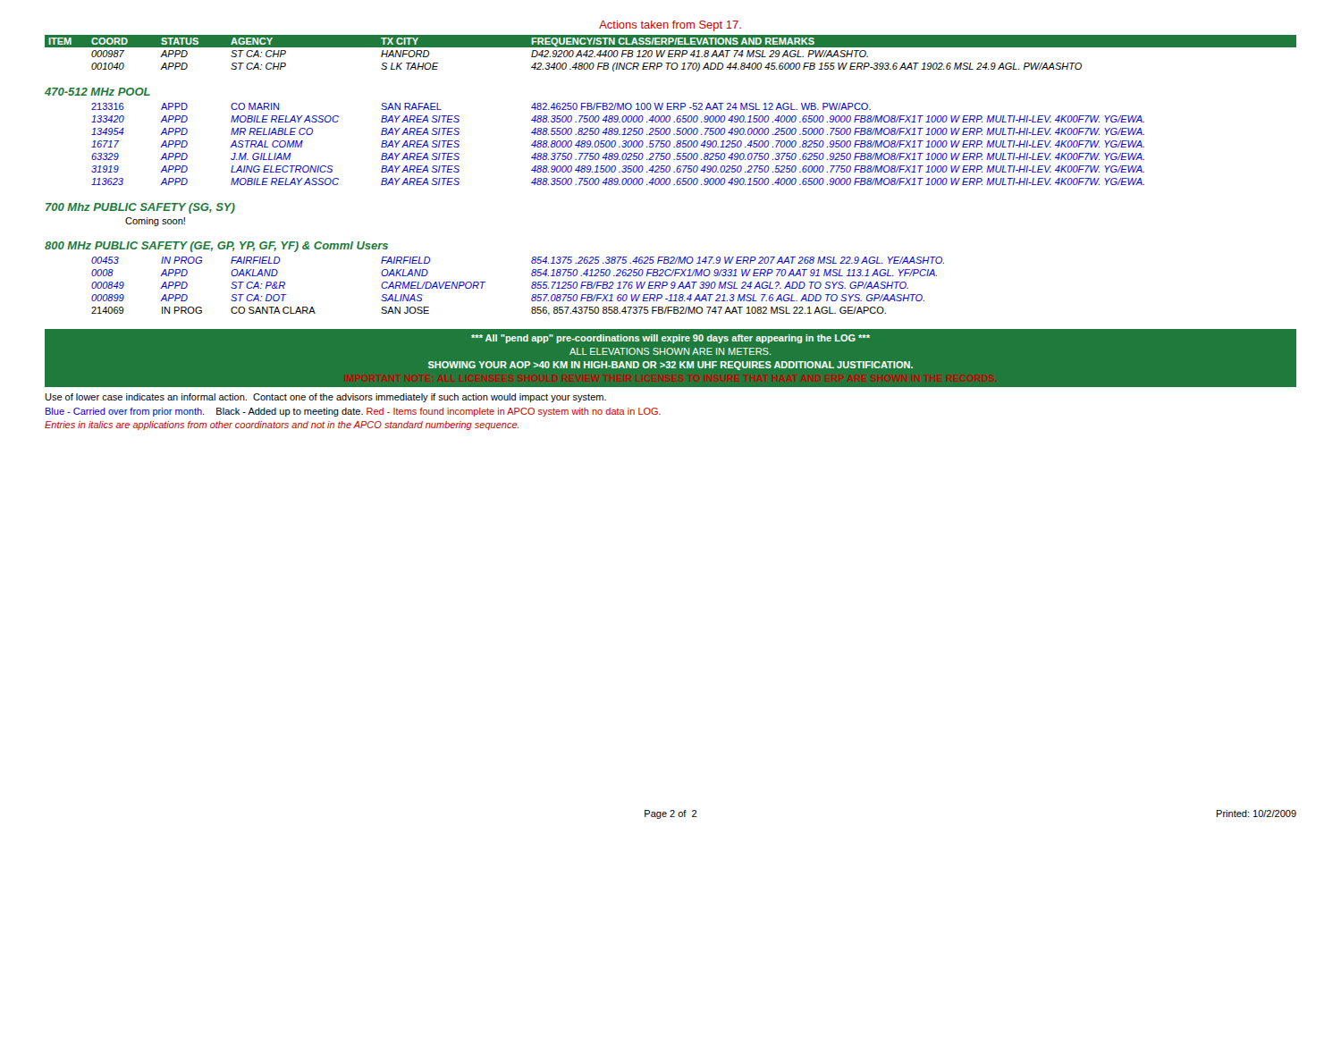Actions taken from Sept 17.
| ITEM | COORD | STATUS | AGENCY | TX CITY | FREQUENCY/STN CLASS/ERP/ELEVATIONS AND REMARKS |
| --- | --- | --- | --- | --- | --- |
| | 000987 | APPD | ST CA: CHP | HANFORD | D42.9200 A42.4400 FB 120 W ERP 41.8 AAT 74 MSL 29 AGL. PW/AASHTO. |
| | 001040 | APPD | ST CA: CHP | S LK TAHOE | 42.3400 .4800 FB (INCR ERP TO 170) ADD 44.8400 45.6000 FB 155 W ERP-393.6 AAT 1902.6 MSL 24.9 AGL. PW/AASHTO |
470-512 MHz POOL
| | 213316 | APPD | CO MARIN | SAN RAFAEL | 482.46250 FB/FB2/MO 100 W ERP -52 AAT 24 MSL 12 AGL. WB. PW/APCO. |
| | 133420 | APPD | MOBILE RELAY ASSOC | BAY AREA SITES | 488.3500 .7500 489.0000 .4000 .6500 .9000 490.1500 .4000 .6500 .9000 FB8/MO8/FX1T 1000 W ERP. MULTI-HI-LEV. 4K00F7W. YG/EWA. |
| | 134954 | APPD | MR RELIABLE CO | BAY AREA SITES | 488.5500 .8250 489.1250 .2500 .5000 .7500 490.0000 .2500 .5000 .7500 FB8/MO8/FX1T 1000 W ERP. MULTI-HI-LEV. 4K00F7W. YG/EWA. |
| | 16717 | APPD | ASTRAL COMM | BAY AREA SITES | 488.8000 489.0500 .3000 .5750 .8500 490.1250 .4500 .7000 .8250 .9500 FB8/MO8/FX1T 1000 W ERP. MULTI-HI-LEV. 4K00F7W. YG/EWA. |
| | 63329 | APPD | J.M. GILLIAM | BAY AREA SITES | 488.3750 .7750 489.0250 .2750 .5500 .8250 490.0750 .3750 .6250 .9250 FB8/MO8/FX1T 1000 W ERP. MULTI-HI-LEV. 4K00F7W. YG/EWA. |
| | 31919 | APPD | LAING ELECTRONICS | BAY AREA SITES | 488.9000 489.1500 .3500 .4250 .6750 490.0250 .2750 .5250 .6000 .7750 FB8/MO8/FX1T 1000 W ERP. MULTI-HI-LEV. 4K00F7W. YG/EWA. |
| | 113623 | APPD | MOBILE RELAY ASSOC | BAY AREA SITES | 488.3500 .7500 489.0000 .4000 .6500 .9000 490.1500 .4000 .6500 .9000 FB8/MO8/FX1T 1000 W ERP. MULTI-HI-LEV. 4K00F7W. YG/EWA. |
700 Mhz PUBLIC SAFETY (SG, SY)
Coming soon!
800 MHz PUBLIC SAFETY (GE, GP, YP, GF, YF) & Comml Users
| | 00453 | IN PROG | FAIRFIELD | FAIRFIELD | 854.1375 .2625 .3875 .4625 FB2/MO 147.9 W ERP 207 AAT 268 MSL 22.9 AGL. YE/AASHTO. |
| | 0008 | APPD | OAKLAND | OAKLAND | 854.18750 .41250 .26250 FB2C/FX1/MO 9/331 W ERP 70 AAT 91 MSL 113.1 AGL. YF/PCIA. |
| | 000849 | APPD | ST CA: P&R | CARMEL/DAVENPORT | 855.71250 FB/FB2 176 W ERP 9 AAT 390 MSL 24 AGL?. ADD TO SYS. GP/AASHTO. |
| | 000899 | APPD | ST CA: DOT | SALINAS | 857.08750 FB/FX1 60 W ERP -118.4 AAT 21.3 MSL 7.6 AGL. ADD TO SYS. GP/AASHTO. |
| | 214069 | IN PROG | CO SANTA CLARA | SAN JOSE | 856, 857.43750 858.47375 FB/FB2/MO 747 AAT 1082 MSL 22.1 AGL. GE/APCO. |
*** All "pend app" pre-coordinations will expire 90 days after appearing in the LOG ***
ALL ELEVATIONS SHOWN ARE IN METERS.
SHOWING YOUR AOP >40 KM IN HIGH-BAND OR >32 KM UHF REQUIRES ADDITIONAL JUSTIFICATION.
IMPORTANT NOTE: ALL LICENSEES SHOULD REVIEW THEIR LICENSES TO INSURE THAT HAAT AND ERP ARE SHOWN IN THE RECORDS.
Use of lower case indicates an informal action. Contact one of the advisors immediately if such action would impact your system.
Blue - Carried over from prior month. Black - Added up to meeting date. Red - Items found incomplete in APCO system with no data in LOG.
Entries in italics are applications from other coordinators and not in the APCO standard numbering sequence.
Page 2 of 2
Printed: 10/2/2009